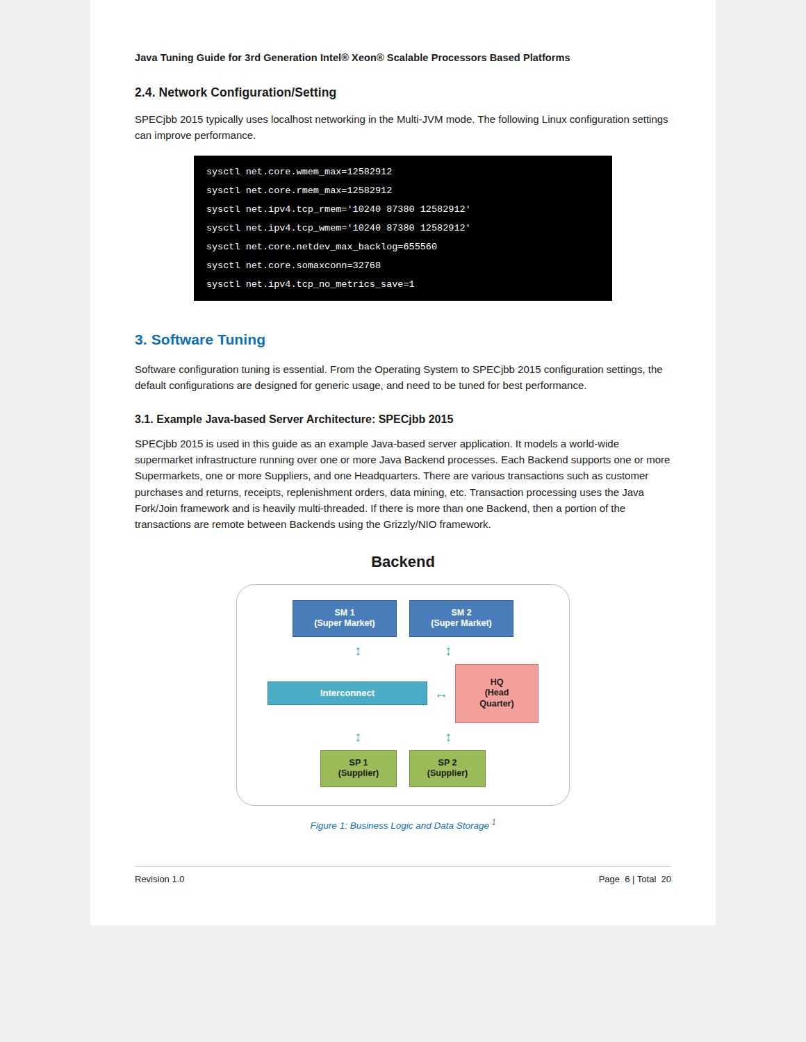Java Tuning Guide for 3rd Generation Intel® Xeon® Scalable Processors Based Platforms
2.4. Network Configuration/Setting
SPECjbb 2015 typically uses localhost networking in the Multi-JVM mode. The following Linux configuration settings can improve performance.
sysctl net.core.wmem_max=12582912
sysctl net.core.rmem_max=12582912
sysctl net.ipv4.tcp_rmem='10240 87380 12582912'
sysctl net.ipv4.tcp_wmem='10240 87380 12582912'
sysctl net.core.netdev_max_backlog=655560
sysctl net.core.somaxconn=32768
sysctl net.ipv4.tcp_no_metrics_save=1
3. Software Tuning
Software configuration tuning is essential. From the Operating System to SPECjbb 2015 configuration settings, the default configurations are designed for generic usage, and need to be tuned for best performance.
3.1. Example Java-based Server Architecture: SPECjbb 2015
SPECjbb 2015 is used in this guide as an example Java-based server application. It models a world-wide supermarket infrastructure running over one or more Java Backend processes. Each Backend supports one or more Supermarkets, one or more Suppliers, and one Headquarters. There are various transactions such as customer purchases and returns, receipts, replenishment orders, data mining, etc. Transaction processing uses the Java Fork/Join framework and is heavily multi-threaded. If there is more than one Backend, then a portion of the transactions are remote between Backends using the Grizzly/NIO framework.
Backend
SM 1
(Super Market)
SM 2
(Super Market)
↕ ↕
Interconnect
↔
HQ
(Head
Quarter)
↕ ↕
SP 1
(Supplier)
SP 2
(Supplier)
Figure 1: Business Logic and Data Storage 1
Revision 1.0 Page 6 | Total 20